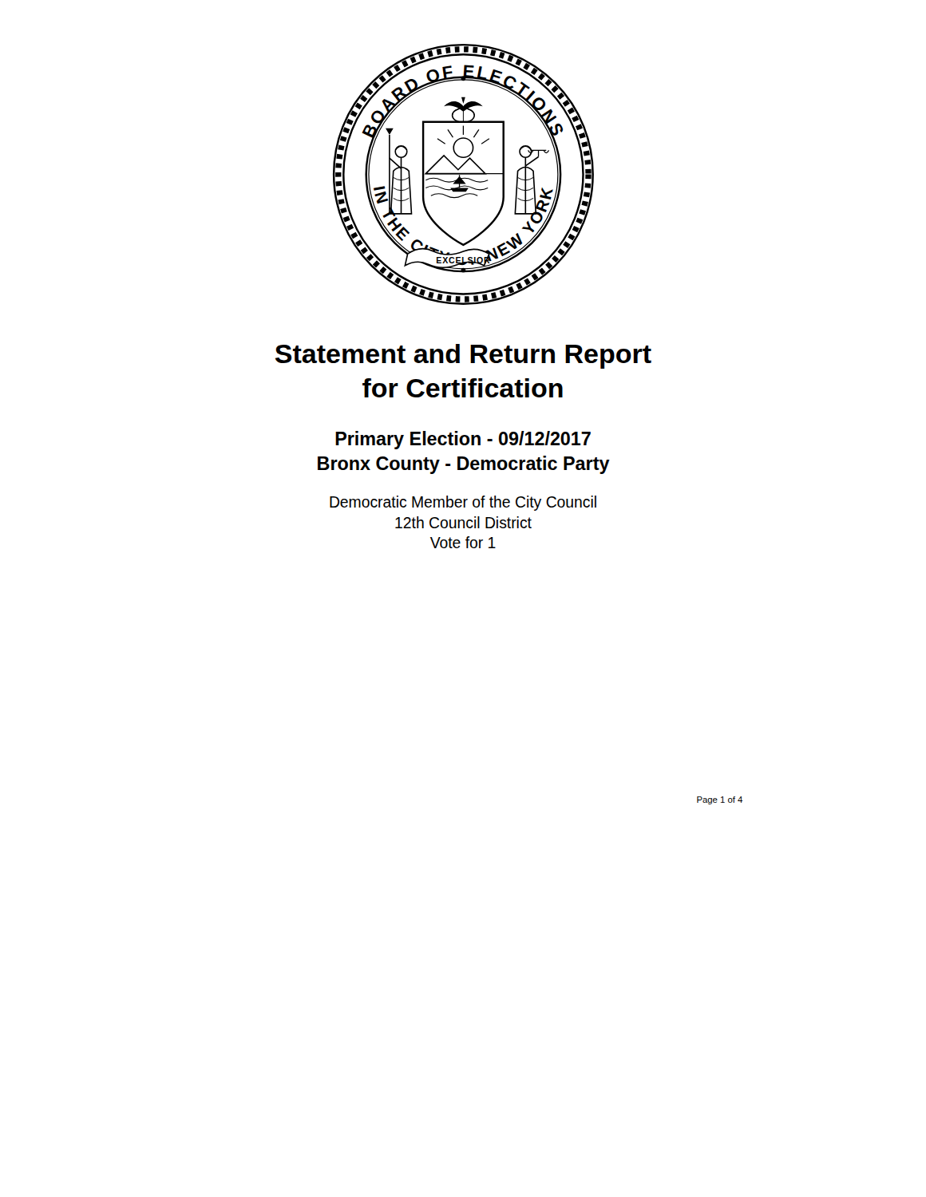BOARD OF ELECTIONS IN THE CITY OF NEW YORK EXCELSIOR
Statement and Return Report
for Certification
Primary Election - 09/12/2017
Bronx County - Democratic Party
Democratic Member of the City Council
12th Council District
Vote for 1
Page 1 of 4